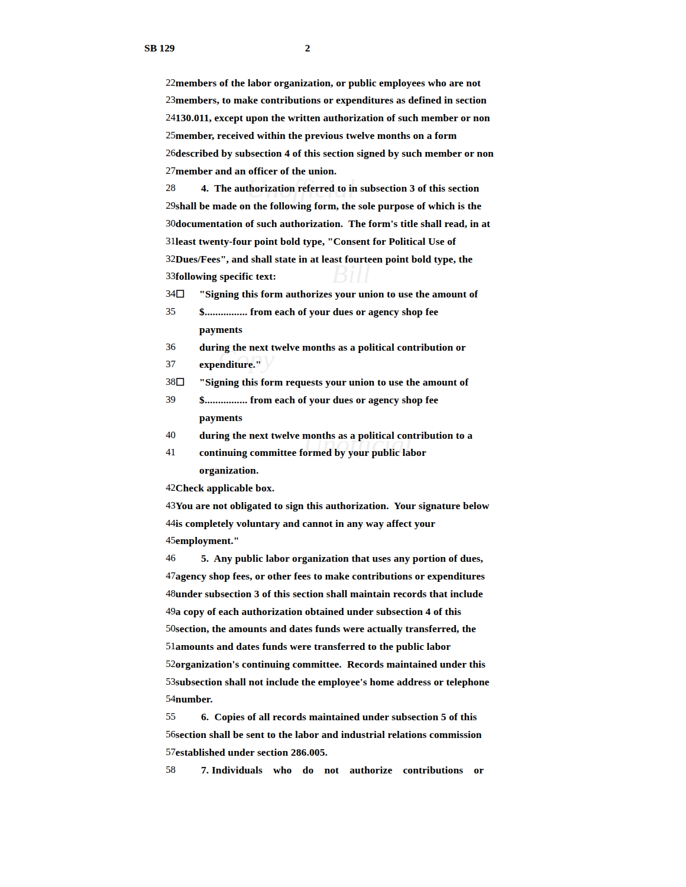Unofficial
Bill
Copy
Unofficial
SB 129
2
| 22 | members of the labor organization, or public employees who are not |
| 23 | members, to make contributions or expenditures as defined in section |
| 24 | 130.011, except upon the written authorization of such member or non |
| 25 | member, received within the previous twelve months on a form |
| 26 | described by subsection 4 of this section signed by such member or non |
| 27 | member and an officer of the union. |
| 28 | 4. The authorization referred to in subsection 3 of this section |
| 29 | shall be made on the following form, the sole purpose of which is the |
| 30 | documentation of such authorization. The form's title shall read, in at |
| 31 | least twenty-four point bold type, "Consent for Political Use of |
| 32 | Dues/Fees", and shall state in at least fourteen point bold type, the |
| 33 | following specific text: |
| 34 | ☐ "Signing this form authorizes your union to use the amount of |
| 35 | $................ from each of your dues or agency shop fee payments |
| 36 | during the next twelve months as a political contribution or |
| 37 | expenditure." |
| 38 | ☐ "Signing this form requests your union to use the amount of |
| 39 | $................ from each of your dues or agency shop fee payments |
| 40 | during the next twelve months as a political contribution to a |
| 41 | continuing committee formed by your public labor organization. |
| 42 | Check applicable box. |
| 43 | You are not obligated to sign this authorization. Your signature below |
| 44 | is completely voluntary and cannot in any way affect your |
| 45 | employment." |
| 46 | 5. Any public labor organization that uses any portion of dues, |
| 47 | agency shop fees, or other fees to make contributions or expenditures |
| 48 | under subsection 3 of this section shall maintain records that include |
| 49 | a copy of each authorization obtained under subsection 4 of this |
| 50 | section, the amounts and dates funds were actually transferred, the |
| 51 | amounts and dates funds were transferred to the public labor |
| 52 | organization's continuing committee. Records maintained under this |
| 53 | subsection shall not include the employee's home address or telephone |
| 54 | number. |
| 55 | 6. Copies of all records maintained under subsection 5 of this |
| 56 | section shall be sent to the labor and industrial relations commission |
| 57 | established under section 286.005. |
| 58 | 7. Individuals who do not authorize contributions or |